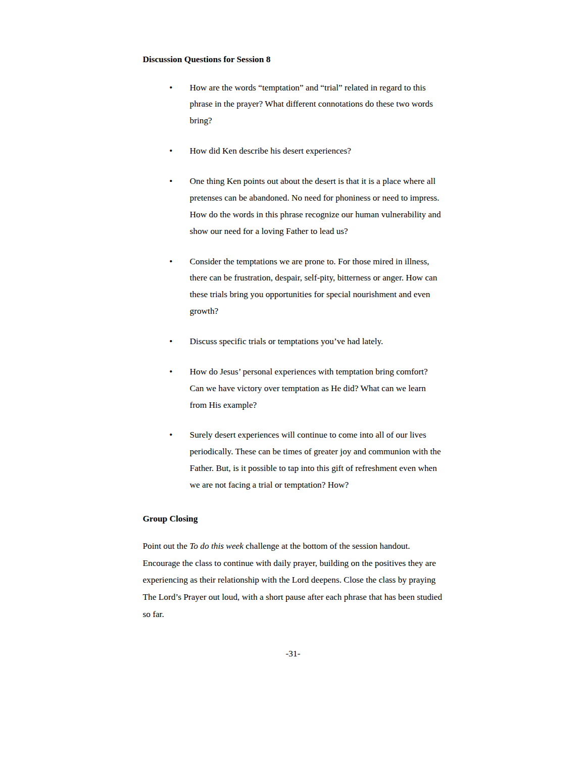Discussion Questions for Session 8
How are the words “temptation” and “trial” related in regard to this phrase in the prayer? What different connotations do these two words bring?
How did Ken describe his desert experiences?
One thing Ken points out about the desert is that it is a place where all pretenses can be abandoned. No need for phoniness or need to impress. How do the words in this phrase recognize our human vulnerability and show our need for a loving Father to lead us?
Consider the temptations we are prone to. For those mired in illness, there can be frustration, despair, self-pity, bitterness or anger. How can these trials bring you opportunities for special nourishment and even growth?
Discuss specific trials or temptations you’ve had lately.
How do Jesus’ personal experiences with temptation bring comfort? Can we have victory over temptation as He did? What can we learn from His example?
Surely desert experiences will continue to come into all of our lives periodically. These can be times of greater joy and communion with the Father. But, is it possible to tap into this gift of refreshment even when we are not facing a trial or temptation? How?
Group Closing
Point out the To do this week challenge at the bottom of the session handout. Encourage the class to continue with daily prayer, building on the positives they are experiencing as their relationship with the Lord deepens. Close the class by praying The Lord’s Prayer out loud, with a short pause after each phrase that has been studied so far.
-31-